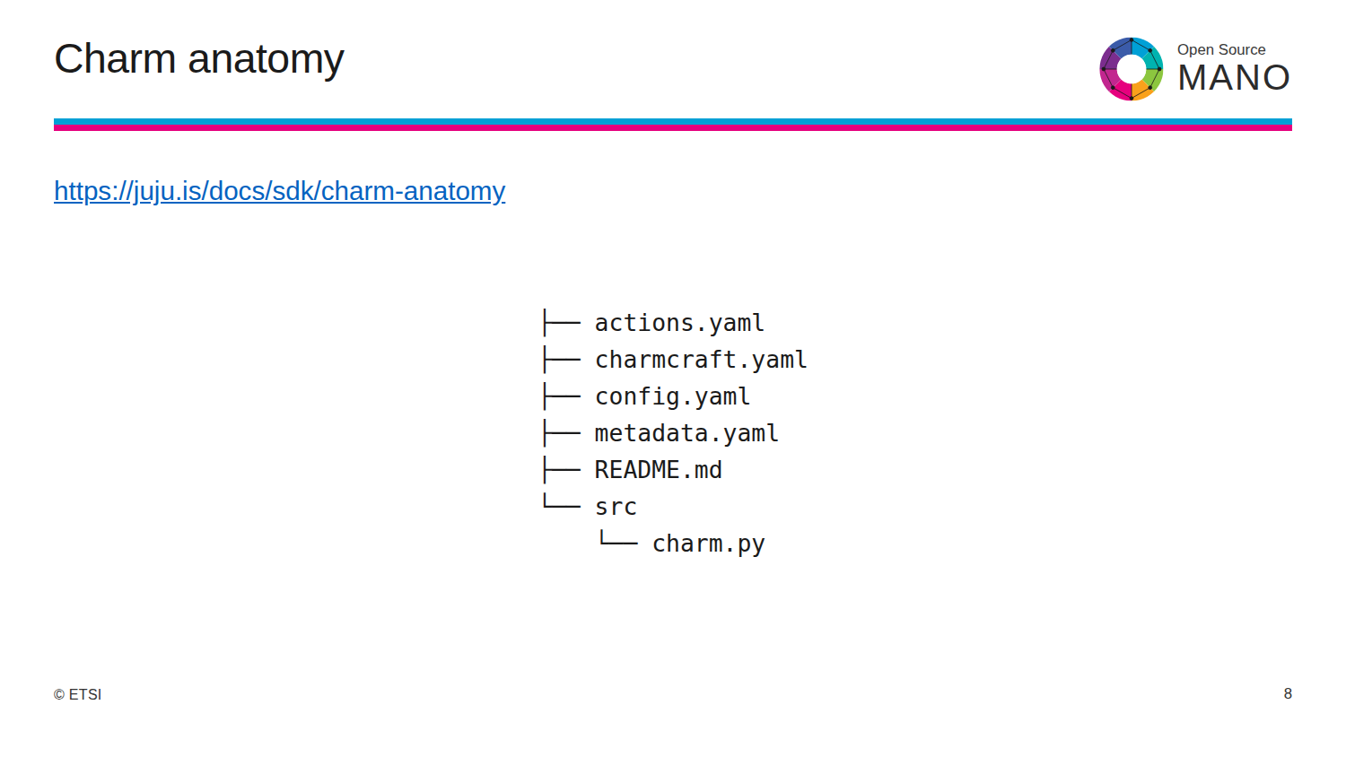Charm anatomy
Open Source MANO
https://juju.is/docs/sdk/charm-anatomy
├── actions.yaml
├── charmcraft.yaml
├── config.yaml
├── metadata.yaml
├── README.md
└── src
    └── charm.py
© ETSI 8